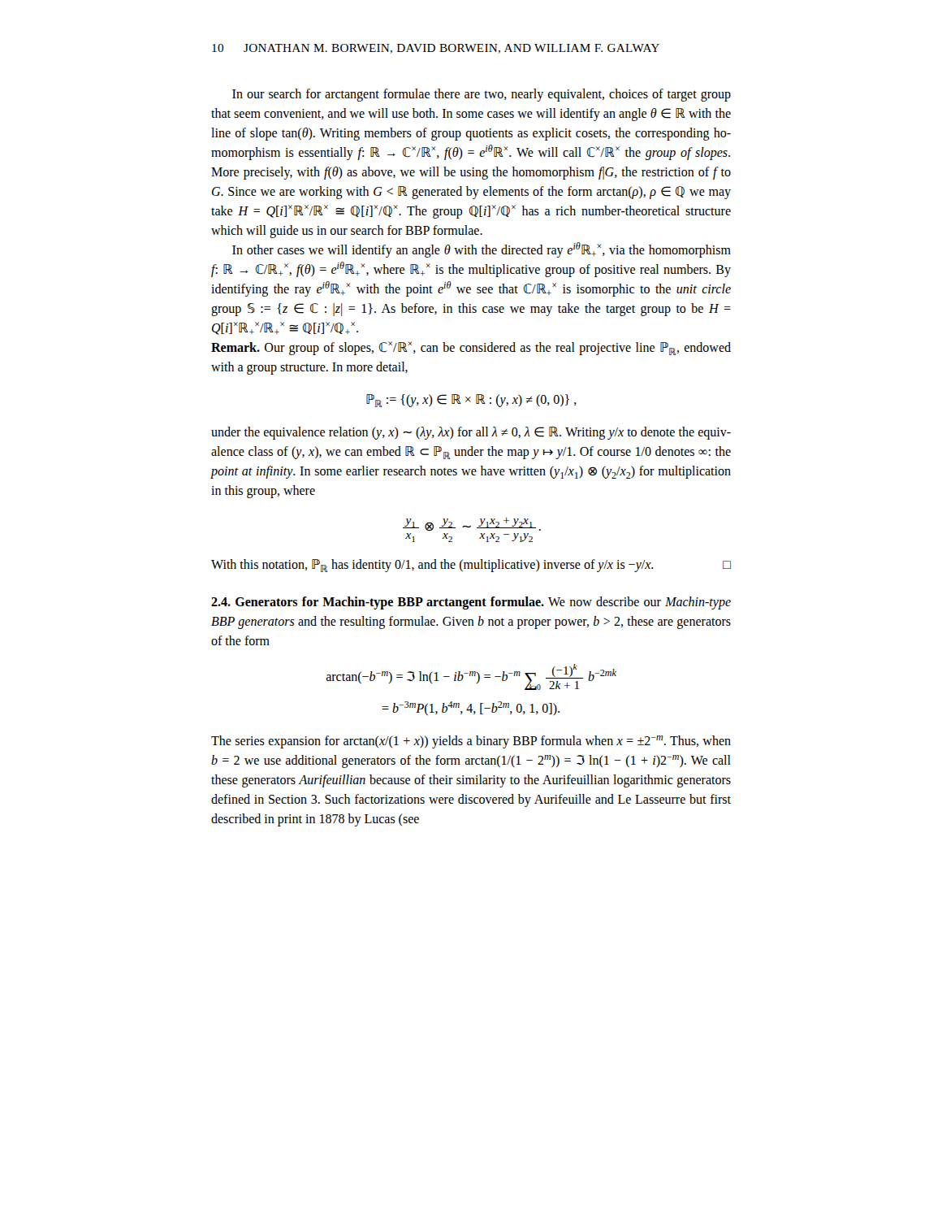10 JONATHAN M. BORWEIN, DAVID BORWEIN, AND WILLIAM F. GALWAY
In our search for arctangent formulae there are two, nearly equivalent, choices of target group that seem convenient, and we will use both. In some cases we will identify an angle θ ∈ ℝ with the line of slope tan(θ). Writing members of group quotients as explicit cosets, the corresponding homomorphism is essentially f: ℝ → ℂ×/ℝ×, f(θ) = eiθℝ×. We will call ℂ×/ℝ× the group of slopes. More precisely, with f(θ) as above, we will be using the homomorphism f|G, the restriction of f to G. Since we are working with G < ℝ generated by elements of the form arctan(ρ), ρ ∈ ℚ we may take H = Q[i]×ℝ×/ℝ× ≅ ℚ[i]×/ℚ×. The group ℚ[i]×/ℚ× has a rich number-theoretical structure which will guide us in our search for BBP formulae.
In other cases we will identify an angle θ with the directed ray eiθℝ+×, via the homomorphism f: ℝ → ℂ/ℝ+×, f(θ) = eiθℝ+×, where ℝ+× is the multiplicative group of positive real numbers. By identifying the ray eiθℝ+× with the point eiθ we see that ℂ/ℝ+× is isomorphic to the unit circle group 𝕊 := {z ∈ ℂ : |z| = 1}. As before, in this case we may take the target group to be H = Q[i]×ℝ+×/ℝ+× ≅ ℚ[i]×/ℚ+×.
Remark. Our group of slopes, ℂ×/ℝ×, can be considered as the real projective line ℙℝ, endowed with a group structure. In more detail,
ℙℝ := {(y, x) ∈ ℝ × ℝ : (y, x) ≠ (0, 0)} ,
under the equivalence relation (y, x) ∼ (λy, λx) for all λ ≠ 0, λ ∈ ℝ. Writing y/x to denote the equivalence class of (y, x), we can embed ℝ ⊂ ℙℝ under the map y ↦ y/1. Of course 1/0 denotes ∞: the point at infinity. In some earlier research notes we have written (y1/x1) ⊗ (y2/x2) for multiplication in this group, where
y1 x1 ⊗ y2 x2 ∼ y1x2 + y2x1 x1x2 − y1y2.
With this notation, ℙℝ has identity 0/1, and the (multiplicative) inverse of y/x is −y/x. □
2.4. Generators for Machin-type BBP arctangent formulae.
We now describe our Machin-type BBP generators and the resulting formulae. Given b not a proper power, b > 2, these are generators of the form
arctan(−b−m) = ℑ ln(1 − ib−m) = −b−m ∑k≥0 (−1)k 2k + 1 b−2mk = b−3mP(1, b4m, 4, [−b2m, 0, 1, 0]).
The series expansion for arctan(x/(1 + x)) yields a binary BBP formula when x = ±2−m. Thus, when b = 2 we use additional generators of the form arctan(1/(1 − 2m)) = ℑ ln(1 − (1 + i)2−m). We call these generators Aurifeuillian because of their similarity to the Aurifeuillian logarithmic generators defined in Section 3. Such factorizations were discovered by Aurifeuille and Le Lasseurre but first described in print in 1878 by Lucas (see